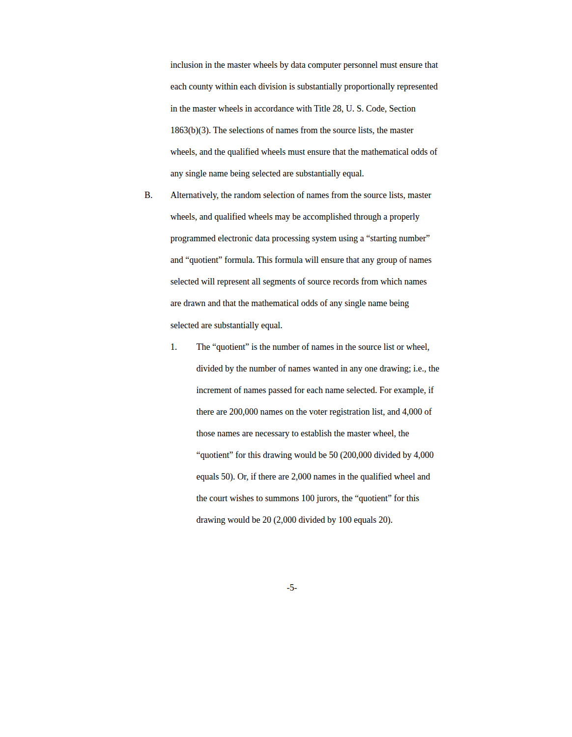inclusion in the master wheels by data computer personnel must ensure that each county within each division is substantially proportionally represented in the master wheels in accordance with Title 28, U. S. Code, Section 1863(b)(3). The selections of names from the source lists, the master wheels, and the qualified wheels must ensure that the mathematical odds of any single name being selected are substantially equal.
B.
Alternatively, the random selection of names from the source lists, master wheels, and qualified wheels may be accomplished through a properly programmed electronic data processing system using a “starting number” and “quotient” formula. This formula will ensure that any group of names selected will represent all segments of source records from which names are drawn and that the mathematical odds of any single name being selected are substantially equal.
1.
The “quotient” is the number of names in the source list or wheel, divided by the number of names wanted in any one drawing; i.e., the increment of names passed for each name selected. For example, if there are 200,000 names on the voter registration list, and 4,000 of those names are necessary to establish the master wheel, the “quotient” for this drawing would be 50 (200,000 divided by 4,000 equals 50). Or, if there are 2,000 names in the qualified wheel and the court wishes to summons 100 jurors, the “quotient” for this drawing would be 20 (2,000 divided by 100 equals 20).
-5-